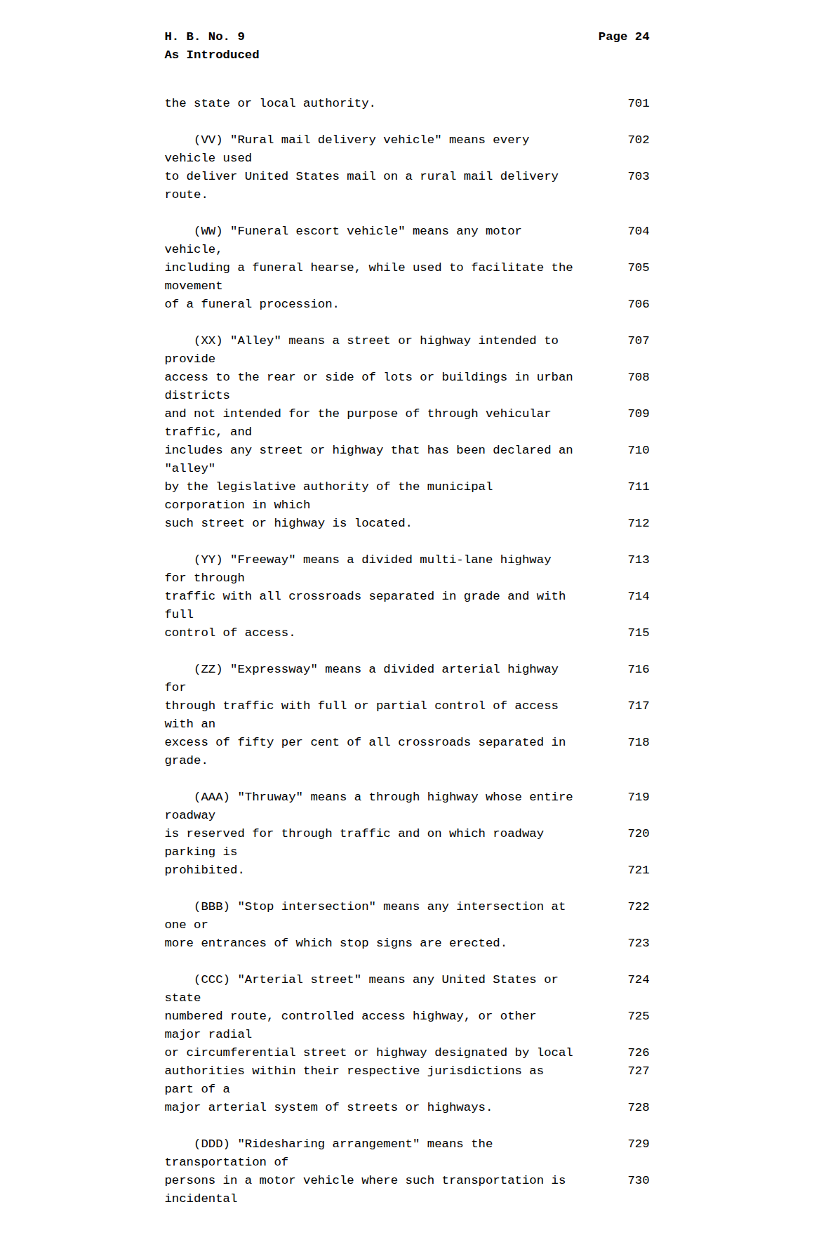H. B. No. 9
As Introduced
Page 24
the state or local authority. 701
(VV) "Rural mail delivery vehicle" means every vehicle used 702 to deliver United States mail on a rural mail delivery route. 703
(WW) "Funeral escort vehicle" means any motor vehicle, 704 including a funeral hearse, while used to facilitate the movement 705 of a funeral procession. 706
(XX) "Alley" means a street or highway intended to provide 707 access to the rear or side of lots or buildings in urban districts 708 and not intended for the purpose of through vehicular traffic, and 709 includes any street or highway that has been declared an "alley"710 by the legislative authority of the municipal corporation in which 711 such street or highway is located. 712
(YY) "Freeway" means a divided multi-lane highway for through 713 traffic with all crossroads separated in grade and with full 714 control of access. 715
(ZZ) "Expressway" means a divided arterial highway for 716 through traffic with full or partial control of access with an 717 excess of fifty per cent of all crossroads separated in grade. 718
(AAA) "Thruway" means a through highway whose entire roadway 719 is reserved for through traffic and on which roadway parking is 720 prohibited. 721
(BBB) "Stop intersection" means any intersection at one or 722 more entrances of which stop signs are erected. 723
(CCC) "Arterial street" means any United States or state 724 numbered route, controlled access highway, or other major radial 725 or circumferential street or highway designated by local 726 authorities within their respective jurisdictions as part of a 727 major arterial system of streets or highways. 728
(DDD) "Ridesharing arrangement" means the transportation of 729 persons in a motor vehicle where such transportation is incidental 730